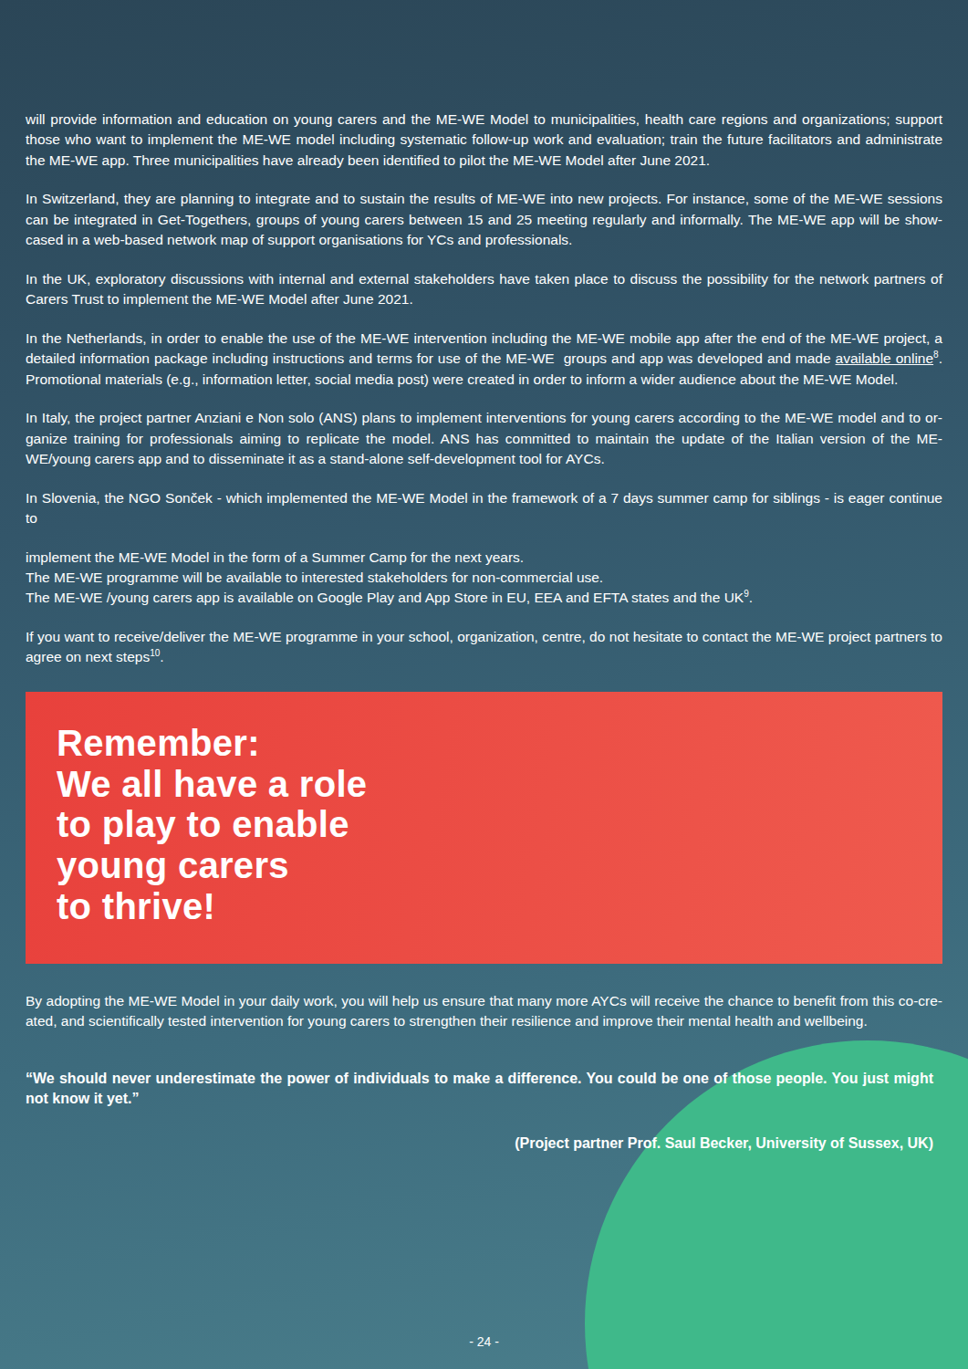will provide information and education on young carers and the ME-WE Model to municipalities, health care regions and organizations; support those who want to implement the ME-WE model including systematic follow-up work and evaluation; train the future facilitators and administrate the ME-WE app. Three municipalities have already been identified to pilot the ME-WE Model after June 2021.
In Switzerland, they are planning to integrate and to sustain the results of ME-WE into new projects. For instance, some of the ME-WE sessions can be integrated in Get-Togethers, groups of young carers between 15 and 25 meeting regularly and informally. The ME-WE app will be showcased in a web-based network map of support organisations for YCs and professionals.
In the UK, exploratory discussions with internal and external stakeholders have taken place to discuss the possibility for the network partners of Carers Trust to implement the ME-WE Model after June 2021.
In the Netherlands, in order to enable the use of the ME-WE intervention including the ME-WE mobile app after the end of the ME-WE project, a detailed information package including instructions and terms for use of the ME-WE groups and app was developed and made available online8. Promotional materials (e.g., information letter, social media post) were created in order to inform a wider audience about the ME-WE Model.
In Italy, the project partner Anziani e Non solo (ANS) plans to implement interventions for young carers according to the ME-WE model and to organize training for professionals aiming to replicate the model. ANS has committed to maintain the update of the Italian version of the ME-WE/young carers app and to disseminate it as a stand-alone self-development tool for AYCs.
In Slovenia, the NGO Sonček - which implemented the ME-WE Model in the framework of a 7 days summer camp for siblings - is eager continue to
implement the ME-WE Model in the form of a Summer Camp for the next years.
The ME-WE programme will be available to interested stakeholders for non-commercial use.
The ME-WE /young carers app is available on Google Play and App Store in EU, EEA and EFTA states and the UK9.
If you want to receive/deliver the ME-WE programme in your school, organization, centre, do not hesitate to contact the ME-WE project partners to agree on next steps10.
Remember:
We all have a role
to play to enable
young carers
to thrive!
By adopting the ME-WE Model in your daily work, you will help us ensure that many more AYCs will receive the chance to benefit from this co-created, and scientifically tested intervention for young carers to strengthen their resilience and improve their mental health and wellbeing.
“We should never underestimate the power of individuals to make a difference. You could be one of those people. You just might not know it yet.”
(Project partner Prof. Saul Becker, University of Sussex, UK)
- 24 -